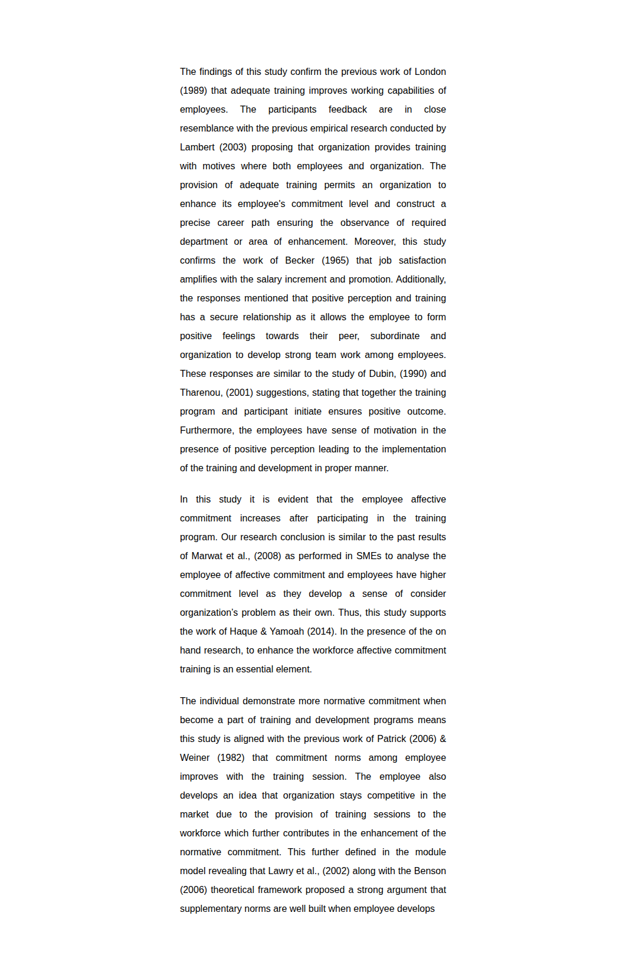The findings of this study confirm the previous work of London (1989) that adequate training improves working capabilities of employees. The participants feedback are in close resemblance with the previous empirical research conducted by Lambert (2003) proposing that organization provides training with motives where both employees and organization. The provision of adequate training permits an organization to enhance its employee's commitment level and construct a precise career path ensuring the observance of required department or area of enhancement. Moreover, this study confirms the work of Becker (1965) that job satisfaction amplifies with the salary increment and promotion. Additionally, the responses mentioned that positive perception and training has a secure relationship as it allows the employee to form positive feelings towards their peer, subordinate and organization to develop strong team work among employees. These responses are similar to the study of Dubin, (1990) and Tharenou, (2001) suggestions, stating that together the training program and participant initiate ensures positive outcome. Furthermore, the employees have sense of motivation in the presence of positive perception leading to the implementation of the training and development in proper manner.
In this study it is evident that the employee affective commitment increases after participating in the training program. Our research conclusion is similar to the past results of Marwat et al., (2008) as performed in SMEs to analyse the employee of affective commitment and employees have higher commitment level as they develop a sense of consider organization’s problem as their own. Thus, this study supports the work of Haque & Yamoah (2014). In the presence of the on hand research, to enhance the workforce affective commitment training is an essential element.
The individual demonstrate more normative commitment when become a part of training and development programs means this study is aligned with the previous work of Patrick (2006) & Weiner (1982) that commitment norms among employee improves with the training session. The employee also develops an idea that organization stays competitive in the market due to the provision of training sessions to the workforce which further contributes in the enhancement of the normative commitment. This further defined in the module model revealing that Lawry et al., (2002) along with the Benson (2006) theoretical framework proposed a strong argument that supplementary norms are well built when employee develops